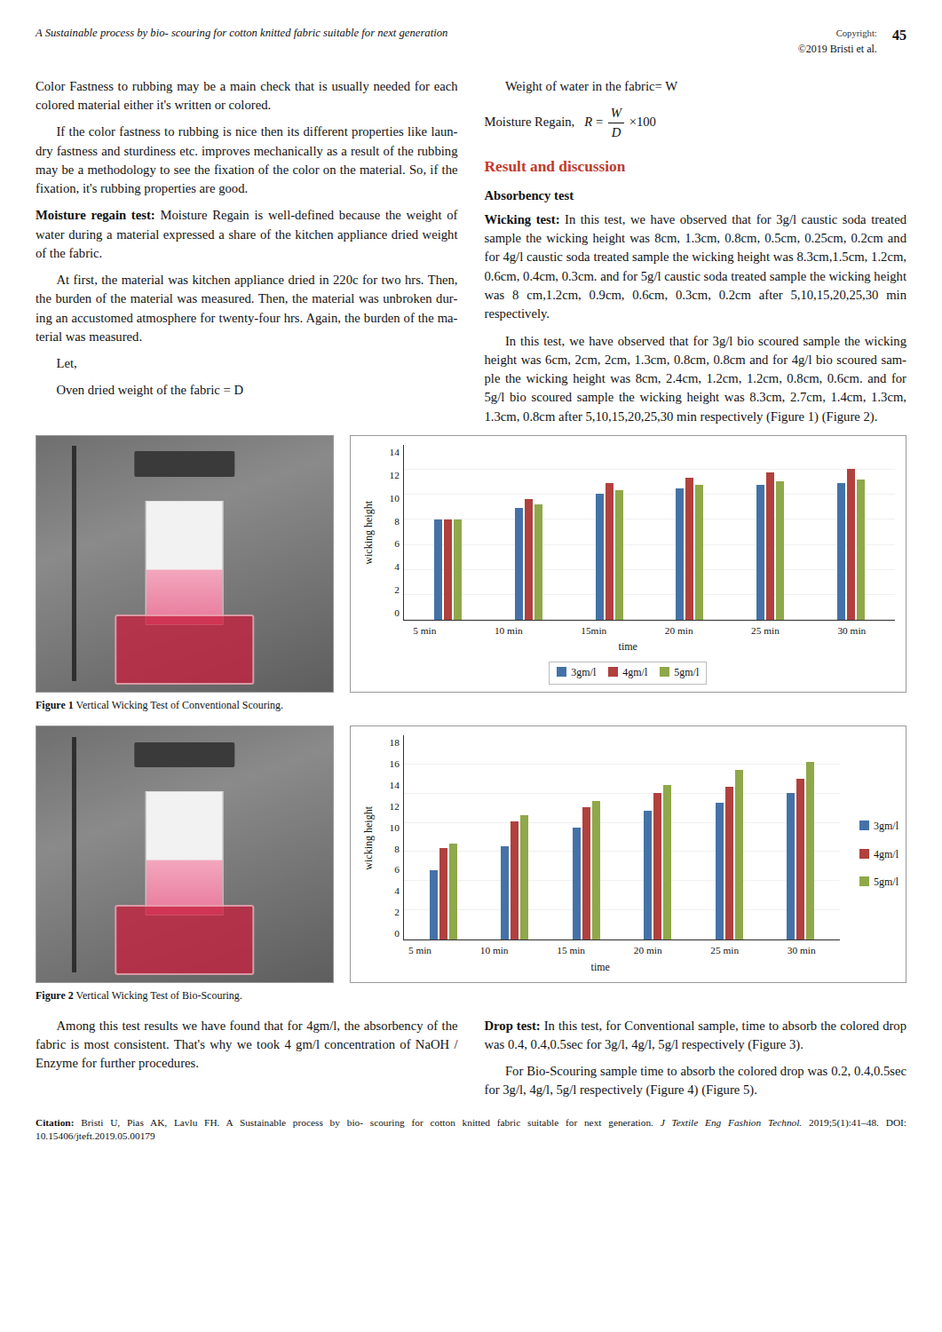A Sustainable process by bio- scouring for cotton knitted fabric suitable for next generation
Copyright:
©2019 Bristi et al. 45
Color Fastness to rubbing may be a main check that is usually needed for each colored material either it's written or colored.
If the color fastness to rubbing is nice then its different properties like laundry fastness and sturdiness etc. improves mechanically as a result of the rubbing may be a methodology to see the fixation of the color on the material. So, if the fixation, it's rubbing properties are good.
Moisture regain test: Moisture Regain is well-defined because the weight of water during a material expressed a share of the kitchen appliance dried weight of the fabric.
At first, the material was kitchen appliance dried in 220c for two hrs. Then, the burden of the material was measured. Then, the material was unbroken during an accustomed atmosphere for twenty-four hrs. Again, the burden of the material was measured.
Let,
Oven dried weight of the fabric = D
Weight of water in the fabric= W
Moisture Regain, R = WD ×100
Result and discussion
Absorbency test
Wicking test: In this test, we have observed that for 3g/l caustic soda treated sample the wicking height was 8cm, 1.3cm, 0.8cm, 0.5cm, 0.25cm, 0.2cm and for 4g/l caustic soda treated sample the wicking height was 8.3cm,1.5cm, 1.2cm, 0.6cm, 0.4cm, 0.3cm. and for 5g/l caustic soda treated sample the wicking height was 8 cm,1.2cm, 0.9cm, 0.6cm, 0.3cm, 0.2cm after 5,10,15,20,25,30 min respectively.
In this test, we have observed that for 3g/l bio scoured sample the wicking height was 6cm, 2cm, 2cm, 1.3cm, 0.8cm, 0.8cm and for 4g/l bio scoured sample the wicking height was 8cm, 2.4cm, 1.2cm, 1.2cm, 0.8cm, 0.6cm. and for 5g/l bio scoured sample the wicking height was 8.3cm, 2.7cm, 1.4cm, 1.3cm, 1.3cm, 0.8cm after 5,10,15,20,25,30 min respectively (Figure 1) (Figure 2).
wicking height
14121086420
5 min 10 min 15min 20 min 25 min 30 min
time
3gm/l 4gm/l 5gm/l
Figure 1 Vertical Wicking Test of Conventional Scouring.
wicking height
181614121086420
5 min 10 min 15 min 20 min 25 min 30 min
time
3gm/l 4gm/l 5gm/l
Figure 2 Vertical Wicking Test of Bio-Scouring.
Among this test results we have found that for 4gm/l, the absorbency of the fabric is most consistent. That's why we took 4 gm/l concentration of NaOH / Enzyme for further procedures.
Drop test: In this test, for Conventional sample, time to absorb the colored drop was 0.4, 0.4,0.5sec for 3g/l, 4g/l, 5g/l respectively (Figure 3).
For Bio-Scouring sample time to absorb the colored drop was 0.2, 0.4,0.5sec for 3g/l, 4g/l, 5g/l respectively (Figure 4) (Figure 5).
Citation: Bristi U, Pias AK, Lavlu FH. A Sustainable process by bio- scouring for cotton knitted fabric suitable for next generation. J Textile Eng Fashion Technol. 2019;5(1):41–48. DOI: 10.15406/jteft.2019.05.00179